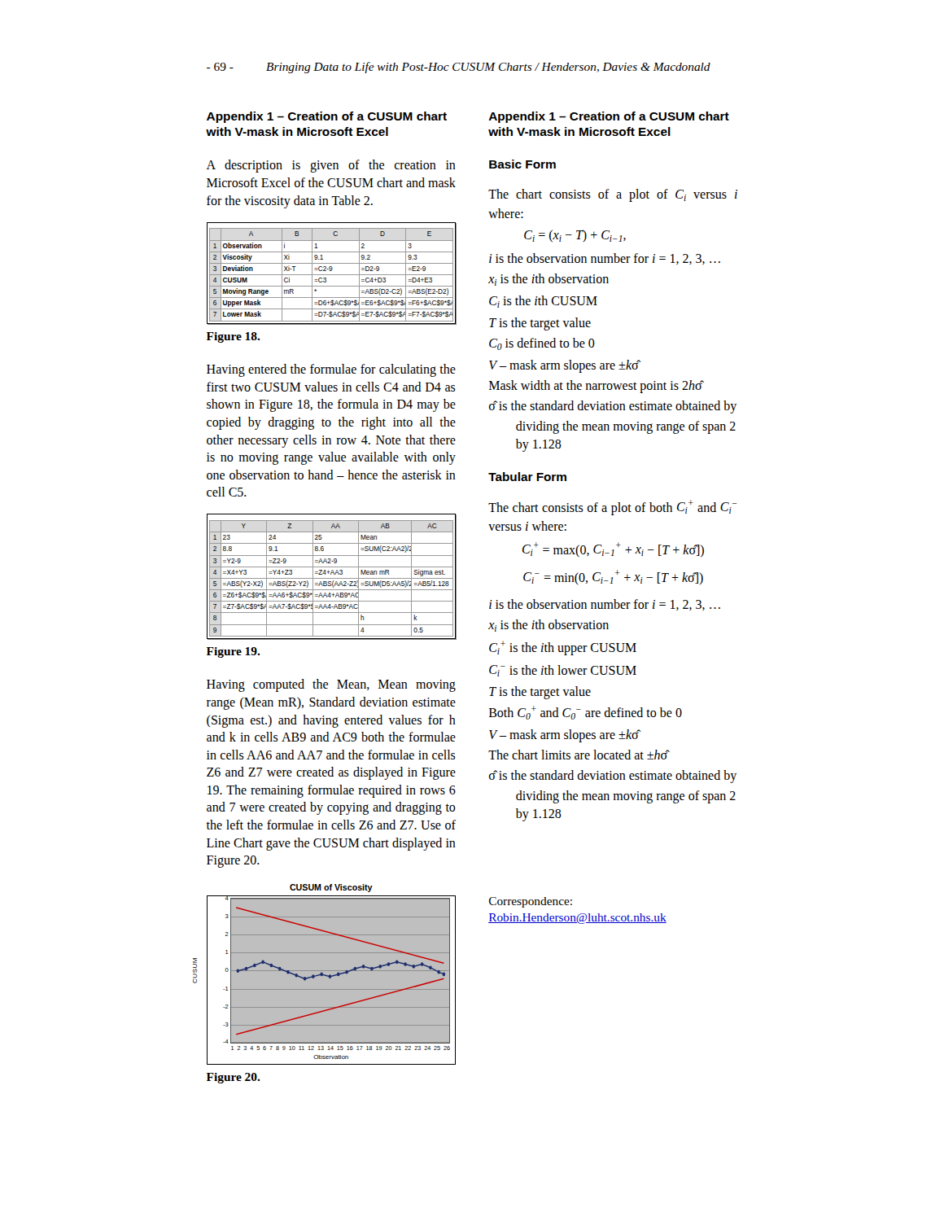- 69 - Bringing Data to Life with Post-Hoc CUSUM Charts / Henderson, Davies & Macdonald
Appendix 1 – Creation of a CUSUM chart with V-mask in Microsoft Excel
A description is given of the creation in Microsoft Excel of the CUSUM chart and mask for the viscosity data in Table 2.
| | A | B | C | D | E |
| --- | --- | --- | --- | --- | --- |
| 1 | Observation | i | 1 | 2 | 3 |
| 2 | Viscosity | Xi | 9.1 | 9.2 | 9.3 |
| 3 | Deviation | Xi-T | =C2-9 | =D2-9 | =E2-9 |
| 4 | CUSUM | Ci | =C3 | =C4+D3 | =D4+E3 |
| 5 | Moving Range | mR | * | =ABS(D2-C2) | =ABS(E2-D2) |
| 6 | Upper Mask | | =D6+$AC$9*$AC$5 | =E6+$AC$9*$AC$5 | =F6+$AC$9*$AC$5 |
| 7 | Lower Mask | | =D7-$AC$9*$AC$5 | =E7-$AC$9*$AC$5 | =F7-$AC$9*$AC$5 |
Figure 18.
Having entered the formulae for calculating the first two CUSUM values in cells C4 and D4 as shown in Figure 18, the formula in D4 may be copied by dragging to the right into all the other necessary cells in row 4. Note that there is no moving range value available with only one observation to hand – hence the asterisk in cell C5.
| | Y | Z | AA | AB | AC |
| --- | --- | --- | --- | --- | --- |
| 1 | 23 | 24 | 25 | Mean | |
| 2 | 8.8 | 9.1 | 8.6 | =SUM(C2:AA2)/25 | |
| 3 | =Y2-9 | =Z2-9 | =AA2-9 | | |
| 4 | =X4+Y3 | =Y4+Z3 | =Z4+AA3 | Mean mR | Sigma est. |
| 5 | =ABS(Y2-X2) | =ABS(Z2-Y2) | =ABS(AA2-Z2) | =SUM(D5:AA5)/24 | =AB5/1.128 |
| 6 | =Z6+$AC$9*$AC$5 | =AA6+$AC$9*$AC$5 | =AA4+AB9*AC5 | | |
| 7 | =Z7-$AC$9*$AC$5 | =AA7-$AC$9*$AC$5 | =AA4-AB9*AC5 | | |
| 8 | | | | h | k |
| 9 | | | | 4 | 0.5 |
Figure 19.
Having computed the Mean, Mean moving range (Mean mR), Standard deviation estimate (Sigma est.) and having entered values for h and k in cells AB9 and AC9 both the formulae in cells AA6 and AA7 and the formulae in cells Z6 and Z7 were created as displayed in Figure 19. The remaining formulae required in rows 6 and 7 were created by copying and dragging to the left the formulae in cells Z6 and Z7. Use of Line Chart gave the CUSUM chart displayed in Figure 20.
CUSUM of Viscosity
CUSUM
4
3
2
1
0
-1
-2
-3
-4
12345678 9101112131415 16171819202122 23242526
Observation
Figure 20.
Appendix 1 – Creation of a CUSUM chart with V-mask in Microsoft Excel
Basic Form
The chart consists of a plot of Ci versus i where:
Ci = (xi − T) + Ci−1,
i is the observation number for i = 1, 2, 3, …
xi is the ith observation
Ci is the ith CUSUM
T is the target value
C0 is defined to be 0
V – mask arm slopes are ±kσ̂
Mask width at the narrowest point is 2hσ̂
σ̂ is the standard deviation estimate obtained by
dividing the mean moving range of span 2 by 1.128
Tabular Form
The chart consists of a plot of both Ci+ and Ci− versus i where:
Ci+ = max(0, Ci−1+ + xi − [T + kσ̂])
Ci− = min(0, Ci−1+ + xi − [T + kσ̂])
i is the observation number for i = 1, 2, 3, …
xi is the ith observation
Ci+ is the ith upper CUSUM
Ci− is the ith lower CUSUM
T is the target value
Both C0+ and C0− are defined to be 0
V – mask arm slopes are ±kσ̂
The chart limits are located at ±hσ̂
σ̂ is the standard deviation estimate obtained by
dividing the mean moving range of span 2 by 1.128
Correspondence: Robin.Henderson@luht.scot.nhs.uk